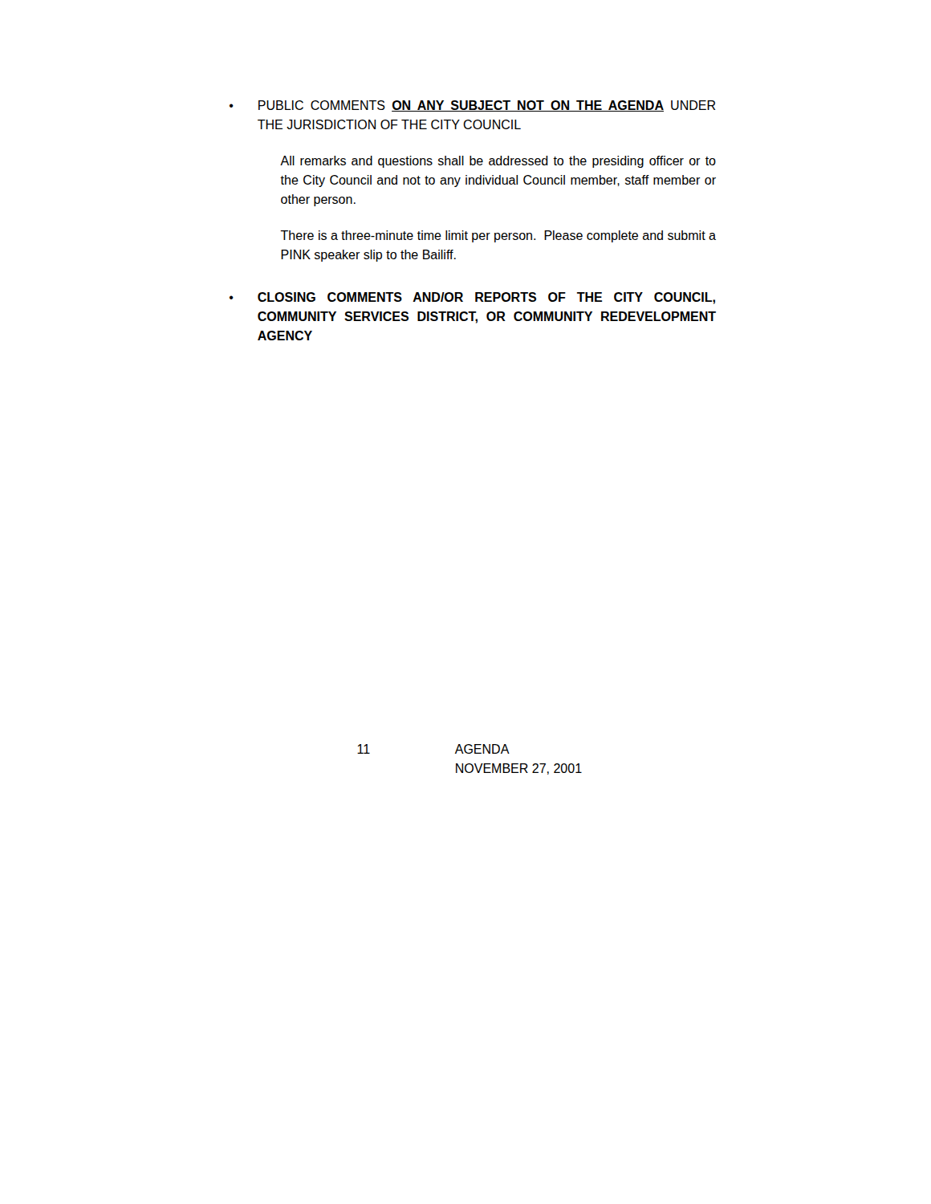PUBLIC COMMENTS ON ANY SUBJECT NOT ON THE AGENDA UNDER THE JURISDICTION OF THE CITY COUNCIL
All remarks and questions shall be addressed to the presiding officer or to the City Council and not to any individual Council member, staff member or other person.
There is a three-minute time limit per person. Please complete and submit a PINK speaker slip to the Bailiff.
CLOSING COMMENTS AND/OR REPORTS OF THE CITY COUNCIL, COMMUNITY SERVICES DISTRICT, OR COMMUNITY REDEVELOPMENT AGENCY
11
AGENDA
NOVEMBER 27, 2001